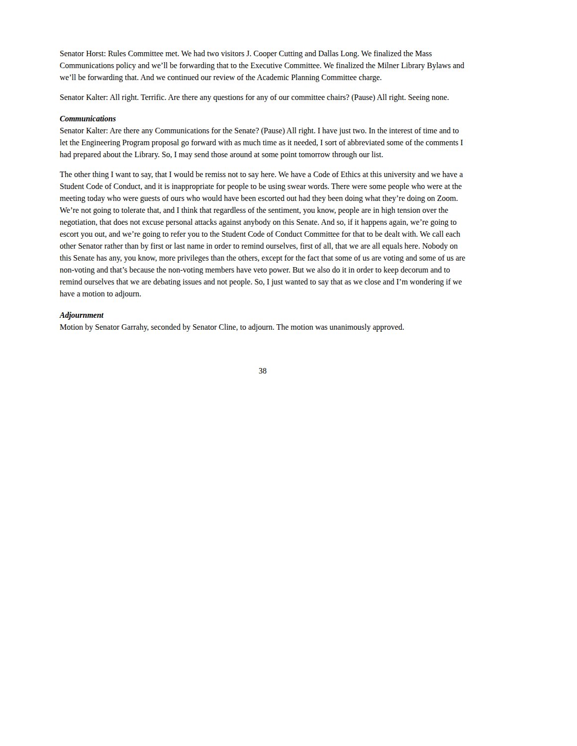Senator Horst: Rules Committee met. We had two visitors J. Cooper Cutting and Dallas Long. We finalized the Mass Communications policy and we’ll be forwarding that to the Executive Committee. We finalized the Milner Library Bylaws and we’ll be forwarding that. And we continued our review of the Academic Planning Committee charge.
Senator Kalter: All right. Terrific. Are there any questions for any of our committee chairs? (Pause) All right. Seeing none.
Communications
Senator Kalter: Are there any Communications for the Senate? (Pause) All right. I have just two. In the interest of time and to let the Engineering Program proposal go forward with as much time as it needed, I sort of abbreviated some of the comments I had prepared about the Library. So, I may send those around at some point tomorrow through our list.
The other thing I want to say, that I would be remiss not to say here. We have a Code of Ethics at this university and we have a Student Code of Conduct, and it is inappropriate for people to be using swear words. There were some people who were at the meeting today who were guests of ours who would have been escorted out had they been doing what they’re doing on Zoom. We’re not going to tolerate that, and I think that regardless of the sentiment, you know, people are in high tension over the negotiation, that does not excuse personal attacks against anybody on this Senate. And so, if it happens again, we’re going to escort you out, and we’re going to refer you to the Student Code of Conduct Committee for that to be dealt with. We call each other Senator rather than by first or last name in order to remind ourselves, first of all, that we are all equals here. Nobody on this Senate has any, you know, more privileges than the others, except for the fact that some of us are voting and some of us are non-voting and that’s because the non-voting members have veto power. But we also do it in order to keep decorum and to remind ourselves that we are debating issues and not people. So, I just wanted to say that as we close and I’m wondering if we have a motion to adjourn.
Adjournment
Motion by Senator Garrahy, seconded by Senator Cline, to adjourn. The motion was unanimously approved.
38